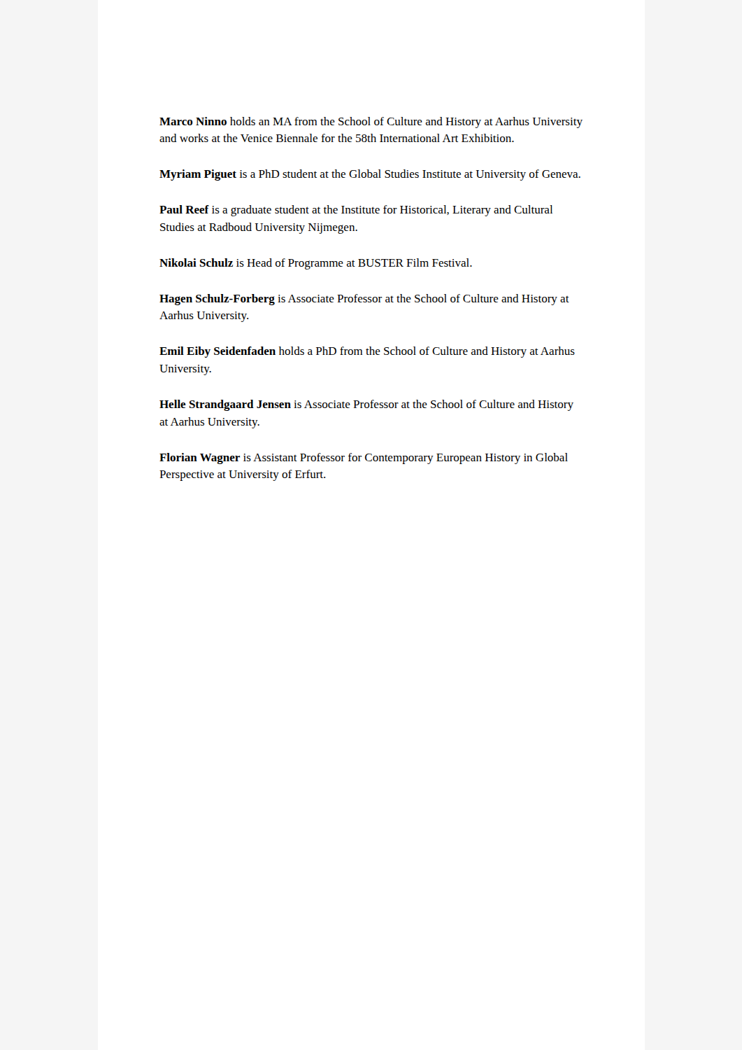Marco Ninno holds an MA from the School of Culture and History at Aarhus University and works at the Venice Biennale for the 58th International Art Exhibition.
Myriam Piguet is a PhD student at the Global Studies Institute at University of Geneva.
Paul Reef is a graduate student at the Institute for Historical, Literary and Cultural Studies at Radboud University Nijmegen.
Nikolai Schulz is Head of Programme at BUSTER Film Festival.
Hagen Schulz-Forberg is Associate Professor at the School of Culture and History at Aarhus University.
Emil Eiby Seidenfaden holds a PhD from the School of Culture and History at Aarhus University.
Helle Strandgaard Jensen is Associate Professor at the School of Culture and History at Aarhus University.
Florian Wagner is Assistant Professor for Contemporary European History in Global Perspective at University of Erfurt.